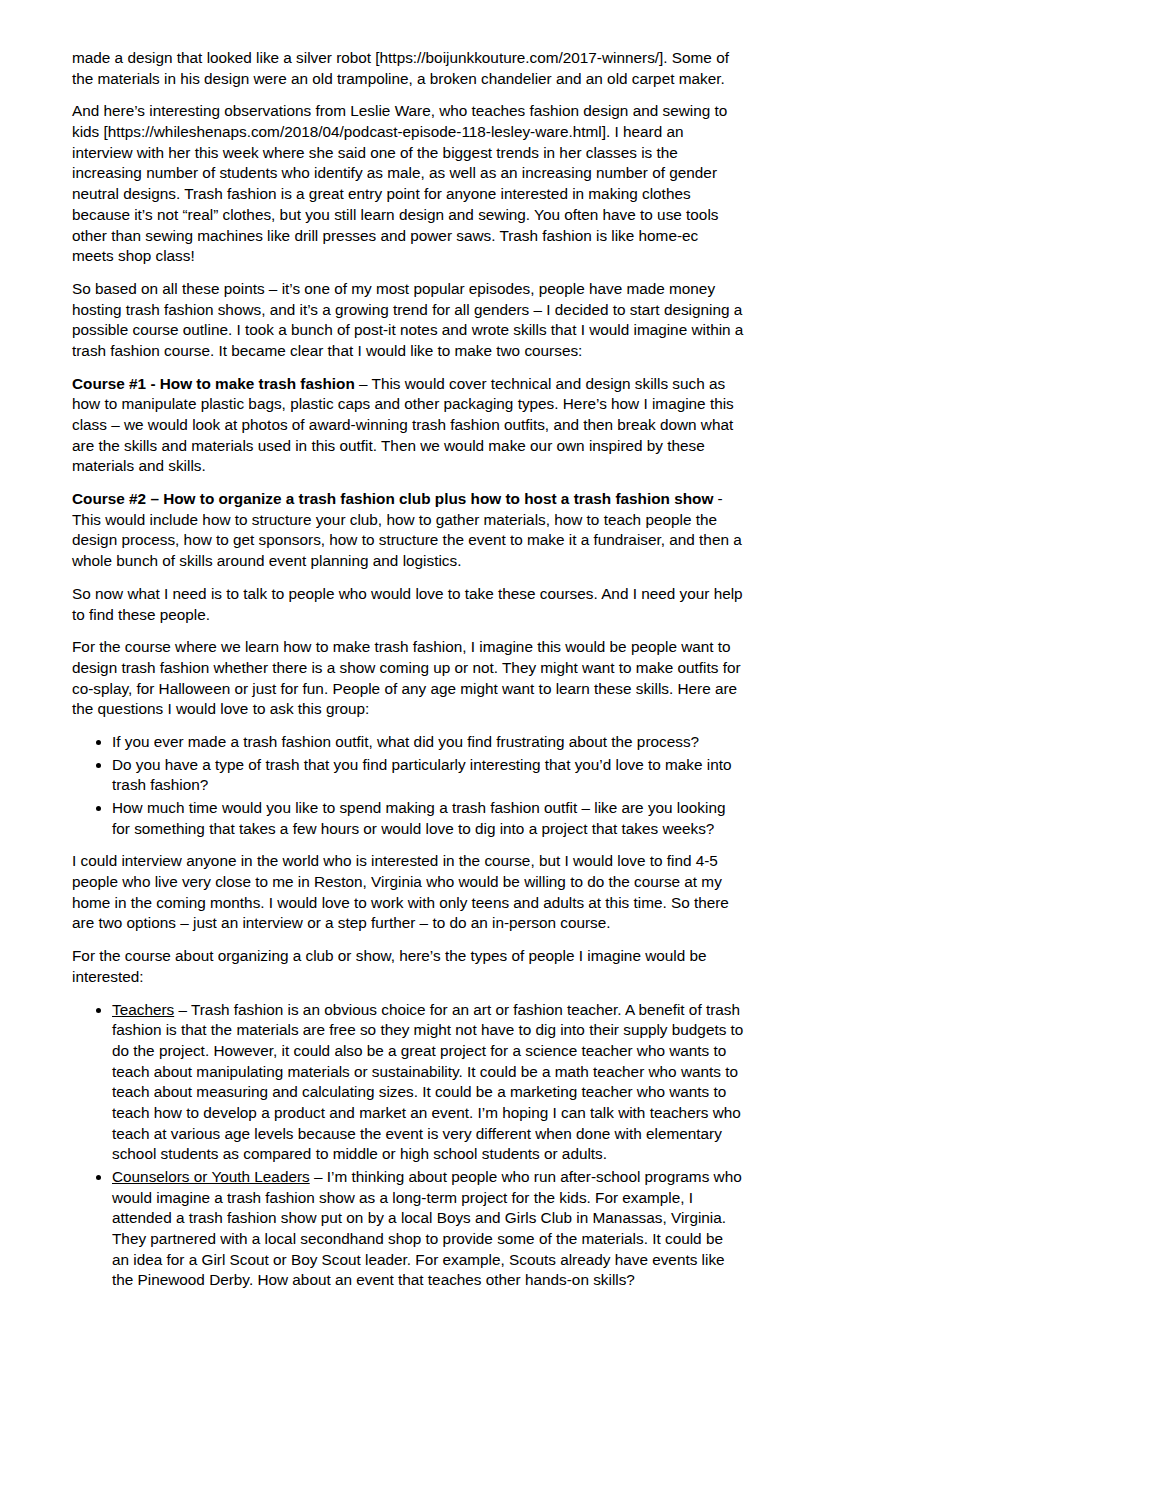made a design that looked like a silver robot [https://boijunkkouture.com/2017-winners/]. Some of the materials in his design were an old trampoline, a broken chandelier and an old carpet maker.
And here’s interesting observations from Leslie Ware, who teaches fashion design and sewing to kids [https://whileshenaps.com/2018/04/podcast-episode-118-lesley-ware.html]. I heard an interview with her this week where she said one of the biggest trends in her classes is the increasing number of students who identify as male, as well as an increasing number of gender neutral designs. Trash fashion is a great entry point for anyone interested in making clothes because it’s not “real” clothes, but you still learn design and sewing. You often have to use tools other than sewing machines like drill presses and power saws. Trash fashion is like home-ec meets shop class!
So based on all these points – it’s one of my most popular episodes, people have made money hosting trash fashion shows, and it’s a growing trend for all genders – I decided to start designing a possible course outline. I took a bunch of post-it notes and wrote skills that I would imagine within a trash fashion course. It became clear that I would like to make two courses:
Course #1 - How to make trash fashion – This would cover technical and design skills such as how to manipulate plastic bags, plastic caps and other packaging types. Here’s how I imagine this class – we would look at photos of award-winning trash fashion outfits, and then break down what are the skills and materials used in this outfit. Then we would make our own inspired by these materials and skills.
Course #2 – How to organize a trash fashion club plus how to host a trash fashion show - This would include how to structure your club, how to gather materials, how to teach people the design process, how to get sponsors, how to structure the event to make it a fundraiser, and then a whole bunch of skills around event planning and logistics.
So now what I need is to talk to people who would love to take these courses. And I need your help to find these people.
For the course where we learn how to make trash fashion, I imagine this would be people want to design trash fashion whether there is a show coming up or not. They might want to make outfits for co-splay, for Halloween or just for fun. People of any age might want to learn these skills. Here are the questions I would love to ask this group:
If you ever made a trash fashion outfit, what did you find frustrating about the process?
Do you have a type of trash that you find particularly interesting that you’d love to make into trash fashion?
How much time would you like to spend making a trash fashion outfit – like are you looking for something that takes a few hours or would love to dig into a project that takes weeks?
I could interview anyone in the world who is interested in the course, but I would love to find 4-5 people who live very close to me in Reston, Virginia who would be willing to do the course at my home in the coming months. I would love to work with only teens and adults at this time. So there are two options – just an interview or a step further – to do an in-person course.
For the course about organizing a club or show, here’s the types of people I imagine would be interested:
Teachers – Trash fashion is an obvious choice for an art or fashion teacher. A benefit of trash fashion is that the materials are free so they might not have to dig into their supply budgets to do the project. However, it could also be a great project for a science teacher who wants to teach about manipulating materials or sustainability. It could be a math teacher who wants to teach about measuring and calculating sizes. It could be a marketing teacher who wants to teach how to develop a product and market an event. I’m hoping I can talk with teachers who teach at various age levels because the event is very different when done with elementary school students as compared to middle or high school students or adults.
Counselors or Youth Leaders – I’m thinking about people who run after-school programs who would imagine a trash fashion show as a long-term project for the kids. For example, I attended a trash fashion show put on by a local Boys and Girls Club in Manassas, Virginia. They partnered with a local secondhand shop to provide some of the materials. It could be an idea for a Girl Scout or Boy Scout leader. For example, Scouts already have events like the Pinewood Derby. How about an event that teaches other hands-on skills?